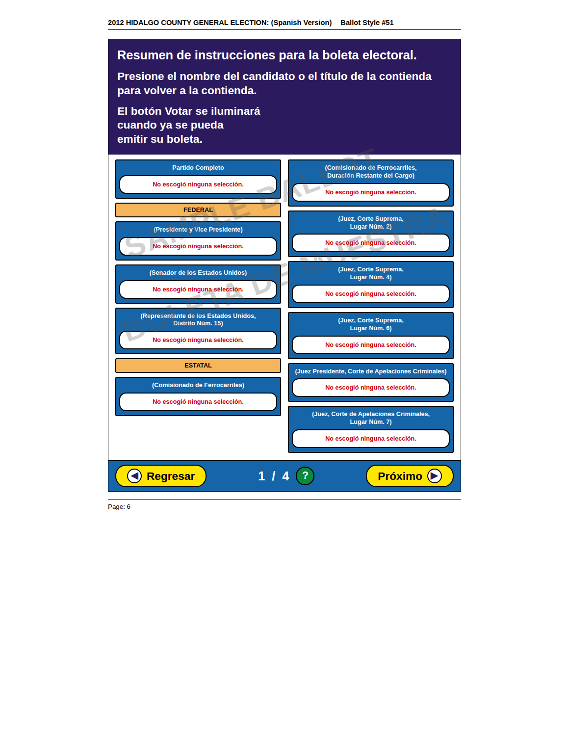2012 HIDALGO COUNTY GENERAL ELECTION: (Spanish Version)Ballot Style #51
Resumen de instrucciones para la boleta electoral.
Presione el nombre del candidato o el título de la contienda para volver a la contienda.
El botón Votar se iluminará
cuando ya se pueda
emitir su boleta.
Partido Completo
No escogió ninguna selección.
FEDERAL
(Presidente y Vice Presidente)
No escogió ninguna selección.
(Senador de los Estados Unidos)
No escogió ninguna selección.
(Representante de los Estados Unidos,
Distrito Núm. 15)
No escogió ninguna selección.
ESTATAL
(Comisionado de Ferrocarriles)
No escogió ninguna selección.
(Comisionado de Ferrocarriles,
Duración Restante del Cargo)
No escogió ninguna selección.
(Juez, Corte Suprema,
Lugar Núm. 2)
No escogió ninguna selección.
(Juez, Corte Suprema,
Lugar Núm. 4)
No escogió ninguna selección.
(Juez, Corte Suprema,
Lugar Núm. 6)
No escogió ninguna selección.
(Juez Presidente, Corte de Apelaciones Criminales)
No escogió ninguna selección.
(Juez, Corte de Apelaciones Criminales,
Lugar Núm. 7)
No escogió ninguna selección.
◀ Regresar
1 / 4 ?
Próximo ▶
SAMPLE BALLOT BOLETA DE MUESTRA
Page: 6